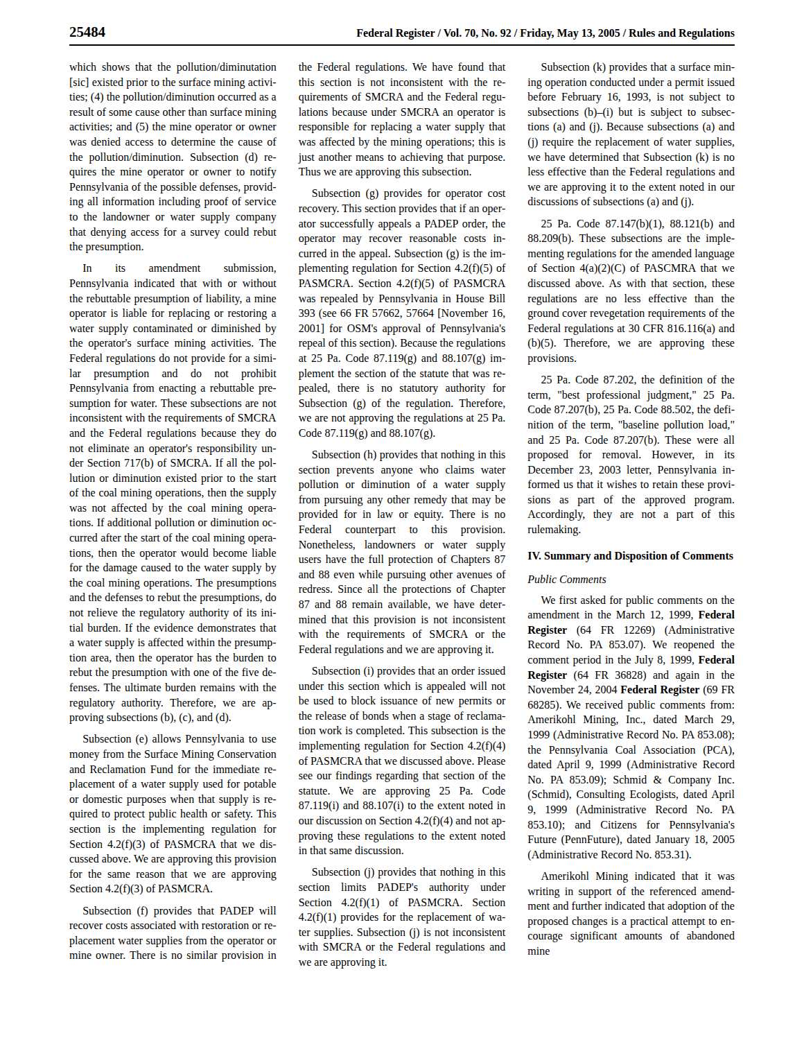25484
Federal Register / Vol. 70, No. 92 / Friday, May 13, 2005 / Rules and Regulations
which shows that the pollution/diminutation [sic] existed prior to the surface mining activities; (4) the pollution/diminution occurred as a result of some cause other than surface mining activities; and (5) the mine operator or owner was denied access to determine the cause of the pollution/diminution. Subsection (d) requires the mine operator or owner to notify Pennsylvania of the possible defenses, providing all information including proof of service to the landowner or water supply company that denying access for a survey could rebut the presumption.
In its amendment submission, Pennsylvania indicated that with or without the rebuttable presumption of liability, a mine operator is liable for replacing or restoring a water supply contaminated or diminished by the operator's surface mining activities. The Federal regulations do not provide for a similar presumption and do not prohibit Pennsylvania from enacting a rebuttable presumption for water. These subsections are not inconsistent with the requirements of SMCRA and the Federal regulations because they do not eliminate an operator's responsibility under Section 717(b) of SMCRA. If all the pollution or diminution existed prior to the start of the coal mining operations, then the supply was not affected by the coal mining operations. If additional pollution or diminution occurred after the start of the coal mining operations, then the operator would become liable for the damage caused to the water supply by the coal mining operations. The presumptions and the defenses to rebut the presumptions, do not relieve the regulatory authority of its initial burden. If the evidence demonstrates that a water supply is affected within the presumption area, then the operator has the burden to rebut the presumption with one of the five defenses. The ultimate burden remains with the regulatory authority. Therefore, we are approving subsections (b), (c), and (d).
Subsection (e) allows Pennsylvania to use money from the Surface Mining Conservation and Reclamation Fund for the immediate replacement of a water supply used for potable or domestic purposes when that supply is required to protect public health or safety. This section is the implementing regulation for Section 4.2(f)(3) of PASMCRA that we discussed above. We are approving this provision for the same reason that we are approving Section 4.2(f)(3) of PASMCRA.
Subsection (f) provides that PADEP will recover costs associated with restoration or replacement water supplies from the operator or mine owner. There is no similar provision in the Federal regulations. We have found that this section is not inconsistent with the requirements of SMCRA and the Federal regulations because under SMCRA an operator is responsible for replacing a water supply that was affected by the mining operations; this is just another means to achieving that purpose. Thus we are approving this subsection.
Subsection (g) provides for operator cost recovery. This section provides that if an operator successfully appeals a PADEP order, the operator may recover reasonable costs incurred in the appeal. Subsection (g) is the implementing regulation for Section 4.2(f)(5) of PASMCRA. Section 4.2(f)(5) of PASMCRA was repealed by Pennsylvania in House Bill 393 (see 66 FR 57662, 57664 [November 16, 2001] for OSM's approval of Pennsylvania's repeal of this section). Because the regulations at 25 Pa. Code 87.119(g) and 88.107(g) implement the section of the statute that was repealed, there is no statutory authority for Subsection (g) of the regulation. Therefore, we are not approving the regulations at 25 Pa. Code 87.119(g) and 88.107(g).
Subsection (h) provides that nothing in this section prevents anyone who claims water pollution or diminution of a water supply from pursuing any other remedy that may be provided for in law or equity. There is no Federal counterpart to this provision. Nonetheless, landowners or water supply users have the full protection of Chapters 87 and 88 even while pursuing other avenues of redress. Since all the protections of Chapter 87 and 88 remain available, we have determined that this provision is not inconsistent with the requirements of SMCRA or the Federal regulations and we are approving it.
Subsection (i) provides that an order issued under this section which is appealed will not be used to block issuance of new permits or the release of bonds when a stage of reclamation work is completed. This subsection is the implementing regulation for Section 4.2(f)(4) of PASMCRA that we discussed above. Please see our findings regarding that section of the statute. We are approving 25 Pa. Code 87.119(i) and 88.107(i) to the extent noted in our discussion on Section 4.2(f)(4) and not approving these regulations to the extent noted in that same discussion.
Subsection (j) provides that nothing in this section limits PADEP's authority under Section 4.2(f)(1) of PASMCRA. Section 4.2(f)(1) provides for the replacement of water supplies. Subsection (j) is not inconsistent with SMCRA or the Federal regulations and we are approving it.
Subsection (k) provides that a surface mining operation conducted under a permit issued before February 16, 1993, is not subject to subsections (b)–(i) but is subject to subsections (a) and (j). Because subsections (a) and (j) require the replacement of water supplies, we have determined that Subsection (k) is no less effective than the Federal regulations and we are approving it to the extent noted in our discussions of subsections (a) and (j).
25 Pa. Code 87.147(b)(1), 88.121(b) and 88.209(b). These subsections are the implementing regulations for the amended language of Section 4(a)(2)(C) of PASCMRA that we discussed above. As with that section, these regulations are no less effective than the ground cover revegetation requirements of the Federal regulations at 30 CFR 816.116(a) and (b)(5). Therefore, we are approving these provisions.
25 Pa. Code 87.202, the definition of the term, "best professional judgment," 25 Pa. Code 87.207(b), 25 Pa. Code 88.502, the definition of the term, "baseline pollution load," and 25 Pa. Code 87.207(b). These were all proposed for removal. However, in its December 23, 2003 letter, Pennsylvania informed us that it wishes to retain these provisions as part of the approved program. Accordingly, they are not a part of this rulemaking.
IV. Summary and Disposition of Comments
Public Comments
We first asked for public comments on the amendment in the March 12, 1999, Federal Register (64 FR 12269) (Administrative Record No. PA 853.07). We reopened the comment period in the July 8, 1999, Federal Register (64 FR 36828) and again in the November 24, 2004 Federal Register (69 FR 68285). We received public comments from: Amerikohl Mining, Inc., dated March 29, 1999 (Administrative Record No. PA 853.08); the Pennsylvania Coal Association (PCA), dated April 9, 1999 (Administrative Record No. PA 853.09); Schmid & Company Inc. (Schmid), Consulting Ecologists, dated April 9, 1999 (Administrative Record No. PA 853.10); and Citizens for Pennsylvania's Future (PennFuture), dated January 18, 2005 (Administrative Record No. 853.31).
Amerikohl Mining indicated that it was writing in support of the referenced amendment and further indicated that adoption of the proposed changes is a practical attempt to encourage significant amounts of abandoned mine